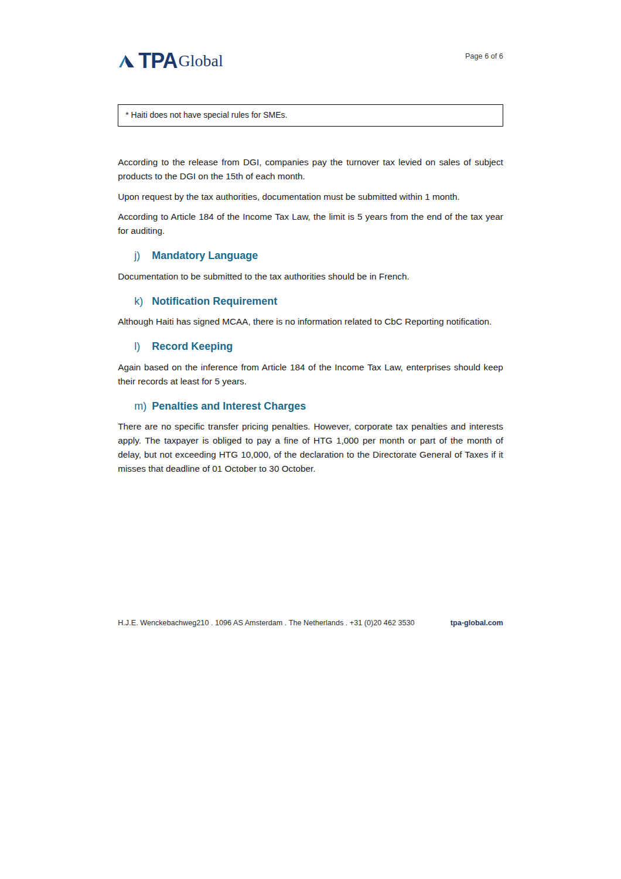TPA Global
Page 6 of 6
* Haiti does not have special rules for SMEs.
According to the release from DGI, companies pay the turnover tax levied on sales of subject products to the DGI on the 15th of each month.
Upon request by the tax authorities, documentation must be submitted within 1 month.
According to Article 184 of the Income Tax Law, the limit is 5 years from the end of the tax year for auditing.
j) Mandatory Language
Documentation to be submitted to the tax authorities should be in French.
k) Notification Requirement
Although Haiti has signed MCAA, there is no information related to CbC Reporting notification.
l) Record Keeping
Again based on the inference from Article 184 of the Income Tax Law, enterprises should keep their records at least for 5 years.
m) Penalties and Interest Charges
There are no specific transfer pricing penalties. However, corporate tax penalties and interests apply. The taxpayer is obliged to pay a fine of HTG 1,000 per month or part of the month of delay, but not exceeding HTG 10,000, of the declaration to the Directorate General of Taxes if it misses that deadline of 01 October to 30 October.
H.J.E. Wenckebachweg210 . 1096 AS Amsterdam . The Netherlands . +31 (0)20 462 3530
tpa-global.com